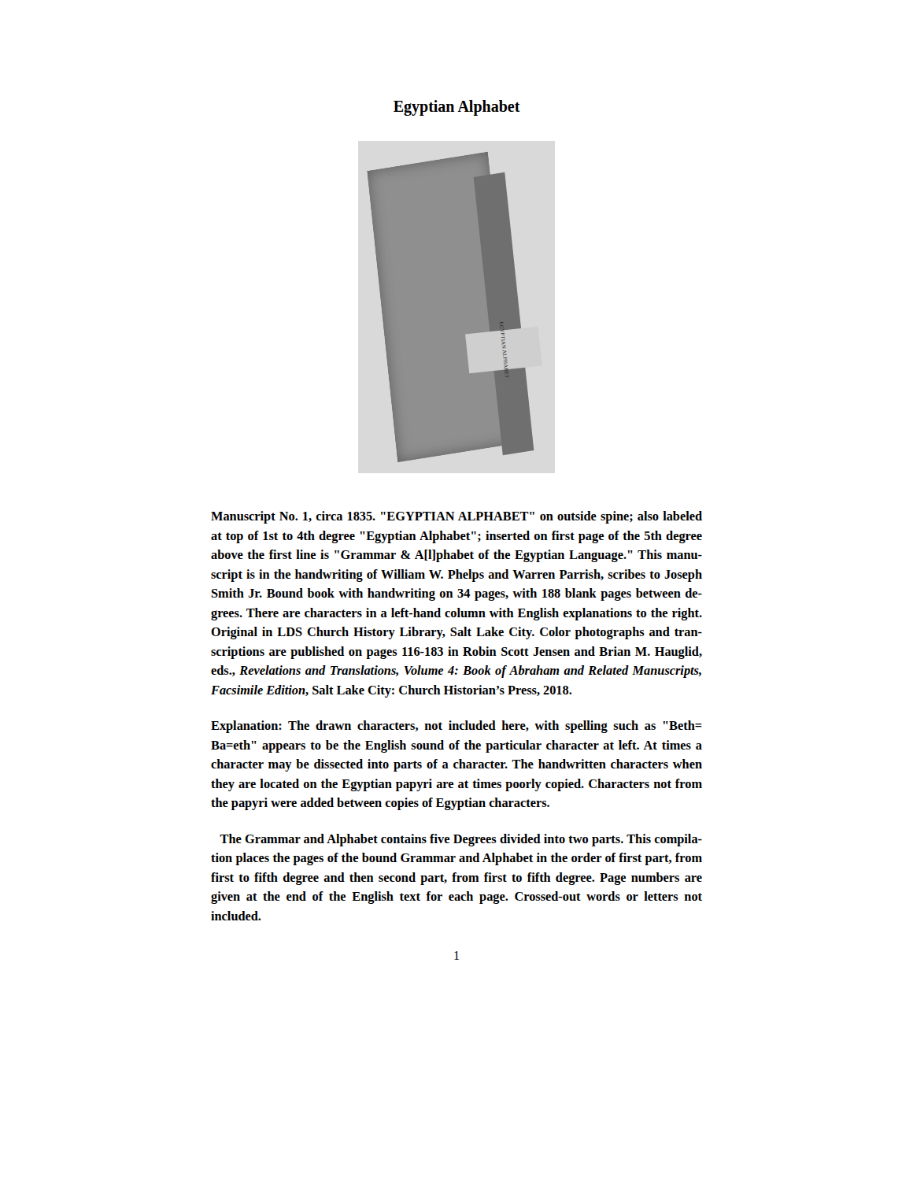Egyptian Alphabet
EGYPTIAN ALPHABET
Manuscript No. 1, circa 1835. "EGYPTIAN ALPHABET" on outside spine; also labeled at top of 1st to 4th degree "Egyptian Alphabet"; inserted on first page of the 5th degree above the first line is "Grammar & A[l]phabet of the Egyptian Language." This manuscript is in the handwriting of William W. Phelps and Warren Parrish, scribes to Joseph Smith Jr. Bound book with handwriting on 34 pages, with 188 blank pages between degrees. There are characters in a left-hand column with English explanations to the right. Original in LDS Church History Library, Salt Lake City. Color photographs and transcriptions are published on pages 116-183 in Robin Scott Jensen and Brian M. Hauglid, eds., Revelations and Translations, Volume 4: Book of Abraham and Related Manuscripts, Facsimile Edition, Salt Lake City: Church Historian’s Press, 2018.
Explanation: The drawn characters, not included here, with spelling such as "Beth= Ba=eth" appears to be the English sound of the particular character at left. At times a character may be dissected into parts of a character. The handwritten characters when they are located on the Egyptian papyri are at times poorly copied. Characters not from the papyri were added between copies of Egyptian characters.
The Grammar and Alphabet contains five Degrees divided into two parts. This compilation places the pages of the bound Grammar and Alphabet in the order of first part, from first to fifth degree and then second part, from first to fifth degree. Page numbers are given at the end of the English text for each page. Crossed-out words or letters not included.
1